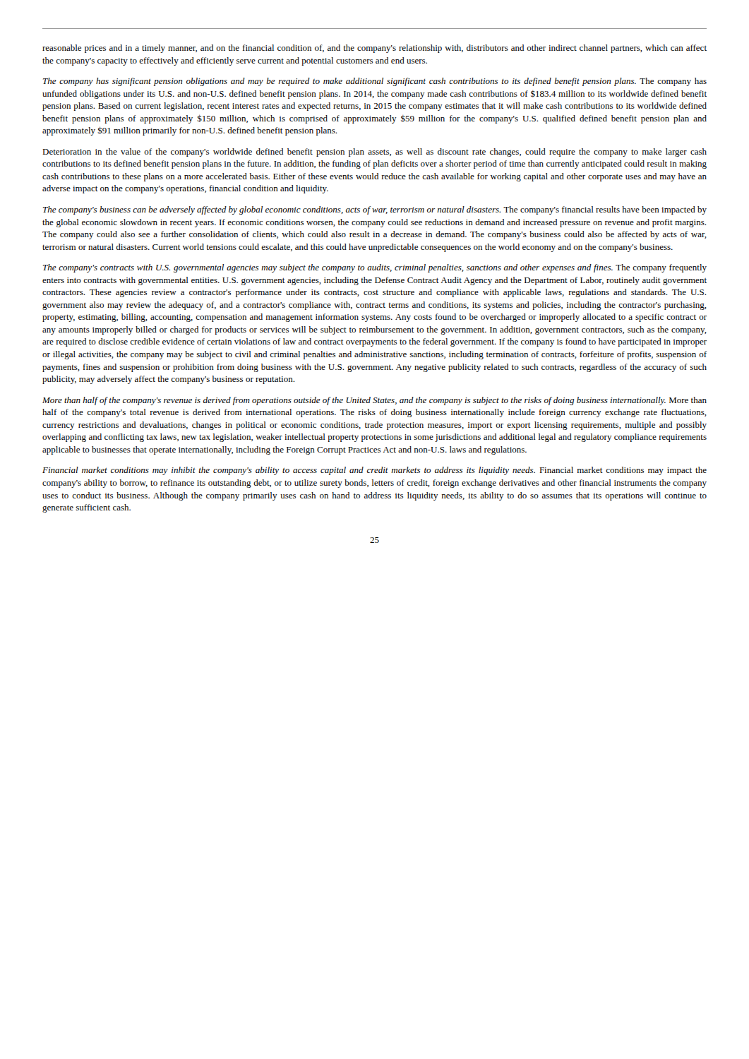reasonable prices and in a timely manner, and on the financial condition of, and the company's relationship with, distributors and other indirect channel partners, which can affect the company's capacity to effectively and efficiently serve current and potential customers and end users.
The company has significant pension obligations and may be required to make additional significant cash contributions to its defined benefit pension plans. The company has unfunded obligations under its U.S. and non-U.S. defined benefit pension plans. In 2014, the company made cash contributions of $183.4 million to its worldwide defined benefit pension plans. Based on current legislation, recent interest rates and expected returns, in 2015 the company estimates that it will make cash contributions to its worldwide defined benefit pension plans of approximately $150 million, which is comprised of approximately $59 million for the company's U.S. qualified defined benefit pension plan and approximately $91 million primarily for non-U.S. defined benefit pension plans.
Deterioration in the value of the company's worldwide defined benefit pension plan assets, as well as discount rate changes, could require the company to make larger cash contributions to its defined benefit pension plans in the future. In addition, the funding of plan deficits over a shorter period of time than currently anticipated could result in making cash contributions to these plans on a more accelerated basis. Either of these events would reduce the cash available for working capital and other corporate uses and may have an adverse impact on the company's operations, financial condition and liquidity.
The company's business can be adversely affected by global economic conditions, acts of war, terrorism or natural disasters. The company's financial results have been impacted by the global economic slowdown in recent years. If economic conditions worsen, the company could see reductions in demand and increased pressure on revenue and profit margins. The company could also see a further consolidation of clients, which could also result in a decrease in demand. The company's business could also be affected by acts of war, terrorism or natural disasters. Current world tensions could escalate, and this could have unpredictable consequences on the world economy and on the company's business.
The company's contracts with U.S. governmental agencies may subject the company to audits, criminal penalties, sanctions and other expenses and fines. The company frequently enters into contracts with governmental entities. U.S. government agencies, including the Defense Contract Audit Agency and the Department of Labor, routinely audit government contractors. These agencies review a contractor's performance under its contracts, cost structure and compliance with applicable laws, regulations and standards. The U.S. government also may review the adequacy of, and a contractor's compliance with, contract terms and conditions, its systems and policies, including the contractor's purchasing, property, estimating, billing, accounting, compensation and management information systems. Any costs found to be overcharged or improperly allocated to a specific contract or any amounts improperly billed or charged for products or services will be subject to reimbursement to the government. In addition, government contractors, such as the company, are required to disclose credible evidence of certain violations of law and contract overpayments to the federal government. If the company is found to have participated in improper or illegal activities, the company may be subject to civil and criminal penalties and administrative sanctions, including termination of contracts, forfeiture of profits, suspension of payments, fines and suspension or prohibition from doing business with the U.S. government. Any negative publicity related to such contracts, regardless of the accuracy of such publicity, may adversely affect the company's business or reputation.
More than half of the company's revenue is derived from operations outside of the United States, and the company is subject to the risks of doing business internationally. More than half of the company's total revenue is derived from international operations. The risks of doing business internationally include foreign currency exchange rate fluctuations, currency restrictions and devaluations, changes in political or economic conditions, trade protection measures, import or export licensing requirements, multiple and possibly overlapping and conflicting tax laws, new tax legislation, weaker intellectual property protections in some jurisdictions and additional legal and regulatory compliance requirements applicable to businesses that operate internationally, including the Foreign Corrupt Practices Act and non-U.S. laws and regulations.
Financial market conditions may inhibit the company's ability to access capital and credit markets to address its liquidity needs. Financial market conditions may impact the company's ability to borrow, to refinance its outstanding debt, or to utilize surety bonds, letters of credit, foreign exchange derivatives and other financial instruments the company uses to conduct its business. Although the company primarily uses cash on hand to address its liquidity needs, its ability to do so assumes that its operations will continue to generate sufficient cash.
25